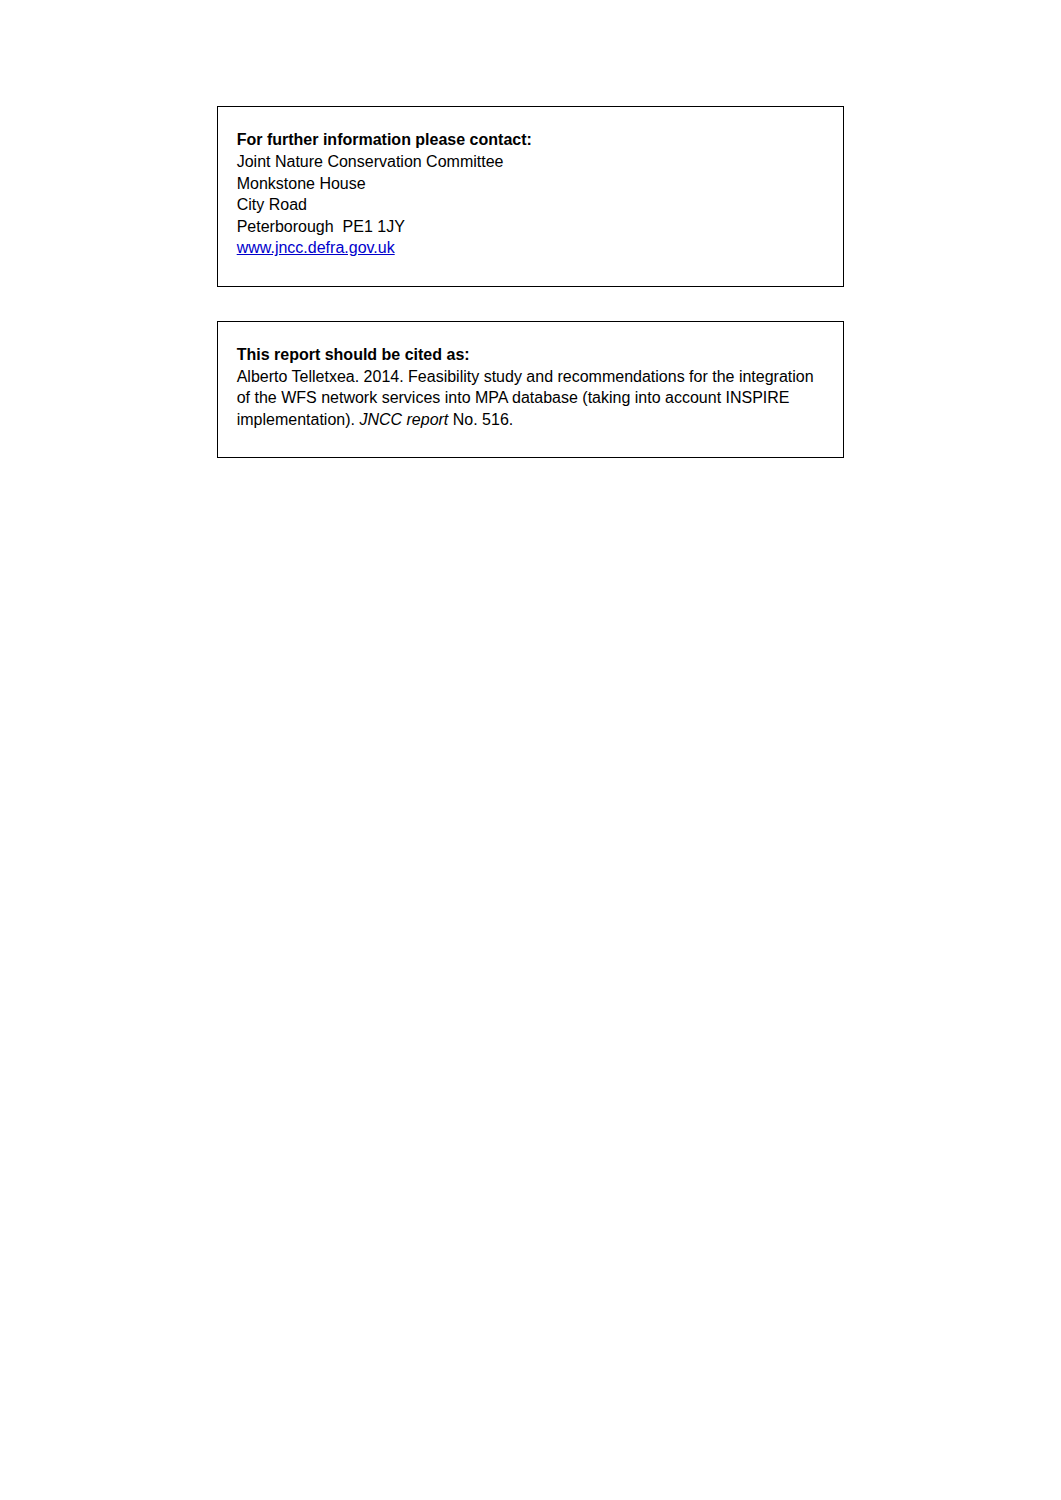For further information please contact:
Joint Nature Conservation Committee
Monkstone House
City Road
Peterborough PE1 1JY
www.jncc.defra.gov.uk
This report should be cited as:
Alberto Telletxea. 2014. Feasibility study and recommendations for the integration of the WFS network services into MPA database (taking into account INSPIRE implementation). JNCC report No. 516.